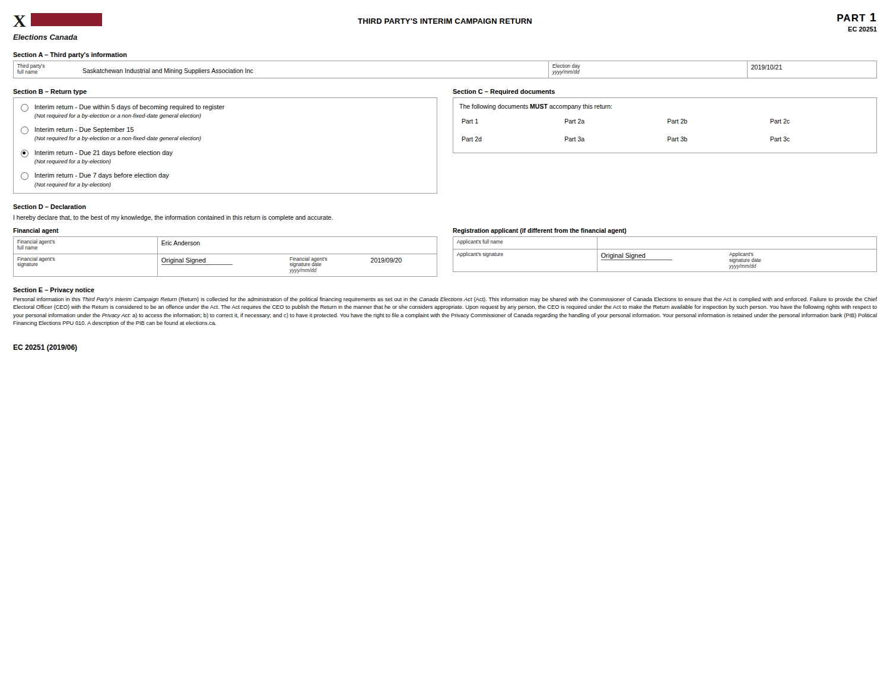X
Elections Canada
THIRD PARTY'S INTERIM CAMPAIGN RETURN
PART 1
EC 20251
Section A – Third party's information
| Third party's full name Saskatchewan Industrial and Mining Suppliers Association Inc | Election day yyyy/mm/dd | 2019/10/21 |
Section B – Return type
| Interim return - Due within 5 days of becoming required to register (Not required for a by-election or a non-fixed-date general election) Interim return - Due September 15 (Not required for a by-election or a non-fixed-date general election) Interim return - Due 21 days before election day (Not required for a by-election) Interim return - Due 7 days before election day (Not required for a by-election) |
Section C – Required documents
| The following documents MUST accompany this return: / Part 1 / Part 2a / Part 2b / Part 2c / / Part 2d / Part 3a / Part 3b / Part 3c / |
Section D – Declaration
I hereby declare that, to the best of my knowledge, the information contained in this return is complete and accurate.
Financial agent
| Financial agent's full name | Eric Anderson |
| Financial agent's signature | / Original Signed / Financial agent's signature date yyyy/mm/dd / 2019/09/20 / |
Registration applicant (if different from the financial agent)
| Applicant's full name | |
| Applicant's signature | / Original Signed / Applicant's signature date yyyy/mm/dd / / |
Section E – Privacy notice
Personal information in this Third Party's Interim Campaign Return (Return) is collected for the administration of the political financing requirements as set out in the Canada Elections Act (Act). This information may be shared with the Commissioner of Canada Elections to ensure that the Act is complied with and enforced. Failure to provide the Chief Electoral Officer (CEO) with the Return is considered to be an offence under the Act. The Act requires the CEO to publish the Return in the manner that he or she considers appropriate. Upon request by any person, the CEO is required under the Act to make the Return available for inspection by such person. You have the following rights with respect to your personal information under the Privacy Act: a) to access the information; b) to correct it, if necessary; and c) to have it protected. You have the right to file a complaint with the Privacy Commissioner of Canada regarding the handling of your personal information. Your personal information is retained under the personal information bank (PIB) Political Financing Elections PPU 010. A description of the PIB can be found at elections.ca.
EC 20251 (2019/06)